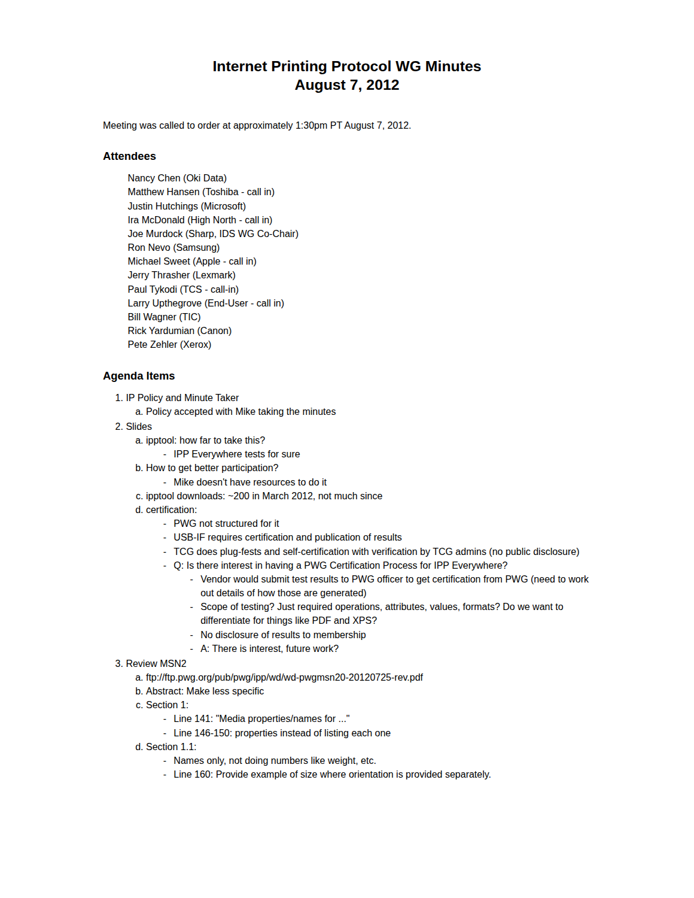Internet Printing Protocol WG Minutes
August 7, 2012
Meeting was called to order at approximately 1:30pm PT August 7, 2012.
Attendees
Nancy Chen (Oki Data)
Matthew Hansen (Toshiba - call in)
Justin Hutchings (Microsoft)
Ira McDonald (High North - call in)
Joe Murdock (Sharp, IDS WG Co-Chair)
Ron Nevo (Samsung)
Michael Sweet (Apple - call in)
Jerry Thrasher (Lexmark)
Paul Tykodi (TCS - call-in)
Larry Upthegrove (End-User - call in)
Bill Wagner (TIC)
Rick Yardumian (Canon)
Pete Zehler (Xerox)
Agenda Items
IP Policy and Minute Taker
Policy accepted with Mike taking the minutes
Slides
ipptool: how far to take this?
IPP Everywhere tests for sure
How to get better participation?
Mike doesn't have resources to do it
ipptool downloads: ~200 in March 2012, not much since
certification:
PWG not structured for it
USB-IF requires certification and publication of results
TCG does plug-fests and self-certification with verification by TCG admins (no public disclosure)
Q: Is there interest in having a PWG Certification Process for IPP Everywhere?
Vendor would submit test results to PWG officer to get certification from PWG (need to work out details of how those are generated)
Scope of testing? Just required operations, attributes, values, formats? Do we want to differentiate for things like PDF and XPS?
No disclosure of results to membership
A: There is interest, future work?
Review MSN2
ftp://ftp.pwg.org/pub/pwg/ipp/wd/wd-pwgmsn20-20120725-rev.pdf
Abstract: Make less specific
Section 1:
Line 141: "Media properties/names for ..."
Line 146-150: properties instead of listing each one
Section 1.1:
Names only, not doing numbers like weight, etc.
Line 160: Provide example of size where orientation is provided separately.